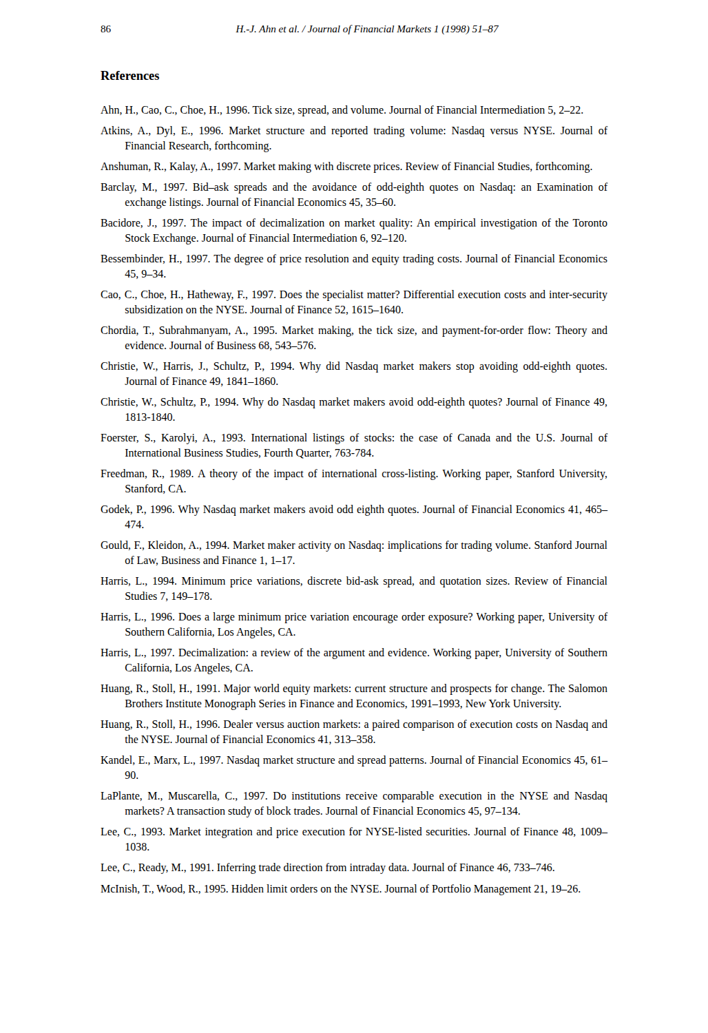86 H.-J. Ahn et al. / Journal of Financial Markets 1 (1998) 51–87
References
Ahn, H., Cao, C., Choe, H., 1996. Tick size, spread, and volume. Journal of Financial Intermediation 5, 2–22.
Atkins, A., Dyl, E., 1996. Market structure and reported trading volume: Nasdaq versus NYSE. Journal of Financial Research, forthcoming.
Anshuman, R., Kalay, A., 1997. Market making with discrete prices. Review of Financial Studies, forthcoming.
Barclay, M., 1997. Bid–ask spreads and the avoidance of odd-eighth quotes on Nasdaq: an Examination of exchange listings. Journal of Financial Economics 45, 35–60.
Bacidore, J., 1997. The impact of decimalization on market quality: An empirical investigation of the Toronto Stock Exchange. Journal of Financial Intermediation 6, 92–120.
Bessembinder, H., 1997. The degree of price resolution and equity trading costs. Journal of Financial Economics 45, 9–34.
Cao, C., Choe, H., Hatheway, F., 1997. Does the specialist matter? Differential execution costs and inter-security subsidization on the NYSE. Journal of Finance 52, 1615–1640.
Chordia, T., Subrahmanyam, A., 1995. Market making, the tick size, and payment-for-order flow: Theory and evidence. Journal of Business 68, 543–576.
Christie, W., Harris, J., Schultz, P., 1994. Why did Nasdaq market makers stop avoiding odd-eighth quotes. Journal of Finance 49, 1841–1860.
Christie, W., Schultz, P., 1994. Why do Nasdaq market makers avoid odd-eighth quotes? Journal of Finance 49, 1813-1840.
Foerster, S., Karolyi, A., 1993. International listings of stocks: the case of Canada and the U.S. Journal of International Business Studies, Fourth Quarter, 763-784.
Freedman, R., 1989. A theory of the impact of international cross-listing. Working paper, Stanford University, Stanford, CA.
Godek, P., 1996. Why Nasdaq market makers avoid odd eighth quotes. Journal of Financial Economics 41, 465–474.
Gould, F., Kleidon, A., 1994. Market maker activity on Nasdaq: implications for trading volume. Stanford Journal of Law, Business and Finance 1, 1–17.
Harris, L., 1994. Minimum price variations, discrete bid-ask spread, and quotation sizes. Review of Financial Studies 7, 149–178.
Harris, L., 1996. Does a large minimum price variation encourage order exposure? Working paper, University of Southern California, Los Angeles, CA.
Harris, L., 1997. Decimalization: a review of the argument and evidence. Working paper, University of Southern California, Los Angeles, CA.
Huang, R., Stoll, H., 1991. Major world equity markets: current structure and prospects for change. The Salomon Brothers Institute Monograph Series in Finance and Economics, 1991–1993, New York University.
Huang, R., Stoll, H., 1996. Dealer versus auction markets: a paired comparison of execution costs on Nasdaq and the NYSE. Journal of Financial Economics 41, 313–358.
Kandel, E., Marx, L., 1997. Nasdaq market structure and spread patterns. Journal of Financial Economics 45, 61–90.
LaPlante, M., Muscarella, C., 1997. Do institutions receive comparable execution in the NYSE and Nasdaq markets? A transaction study of block trades. Journal of Financial Economics 45, 97–134.
Lee, C., 1993. Market integration and price execution for NYSE-listed securities. Journal of Finance 48, 1009–1038.
Lee, C., Ready, M., 1991. Inferring trade direction from intraday data. Journal of Finance 46, 733–746.
McInish, T., Wood, R., 1995. Hidden limit orders on the NYSE. Journal of Portfolio Management 21, 19–26.